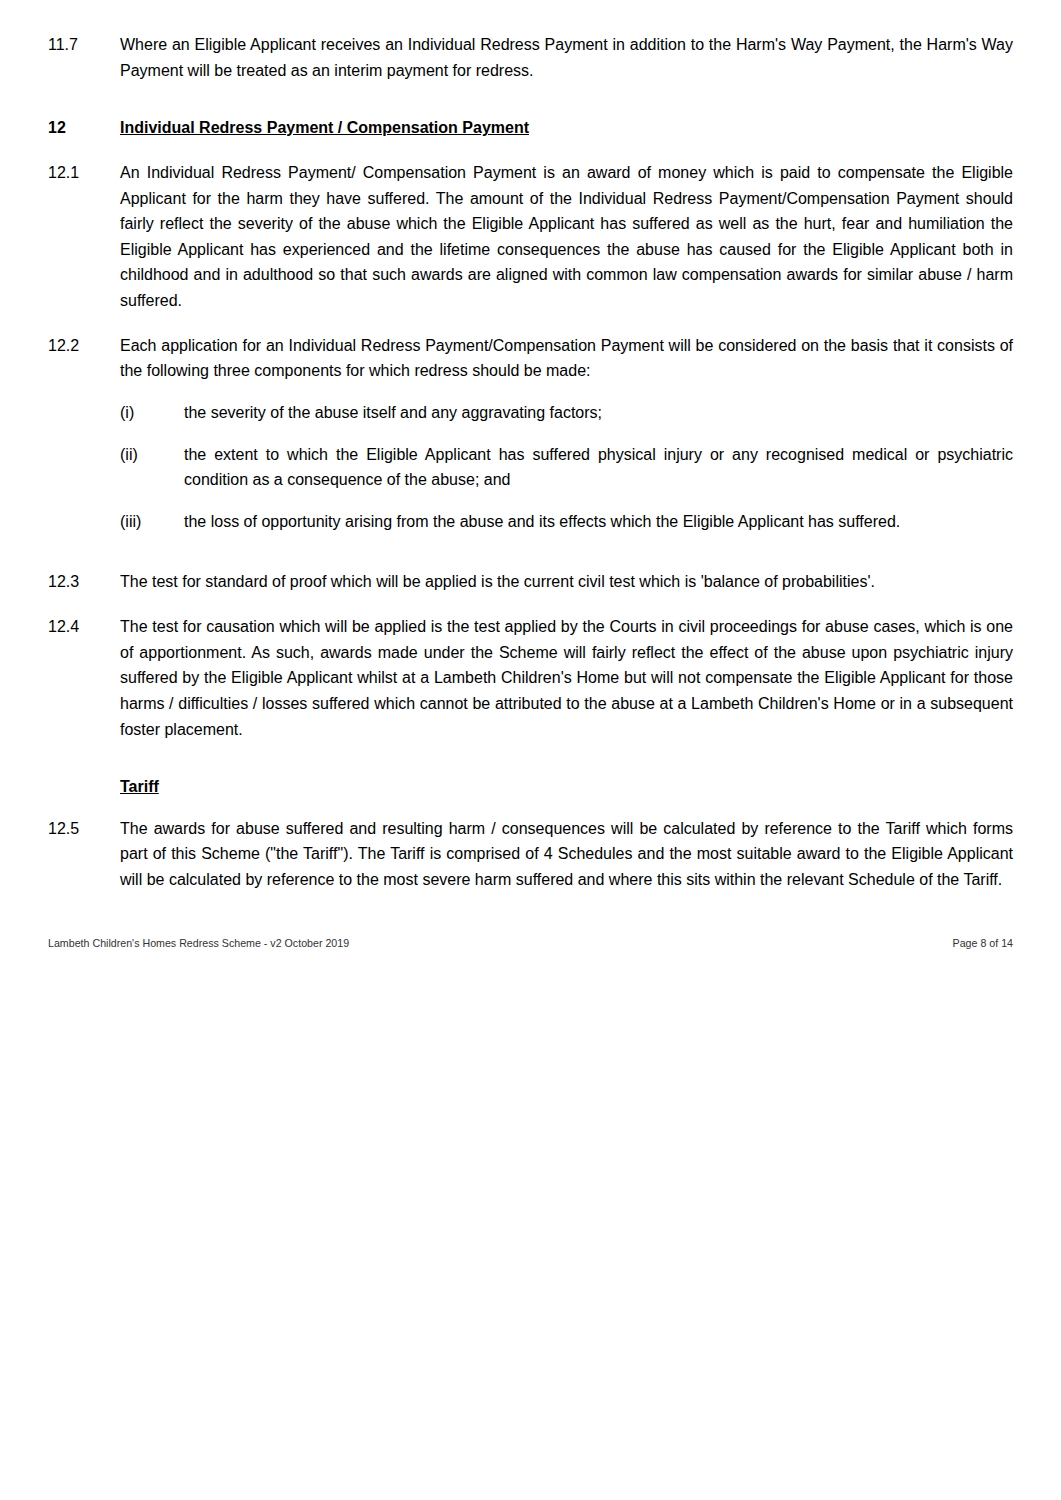11.7
Where an Eligible Applicant receives an Individual Redress Payment in addition to the Harm's Way Payment, the Harm's Way Payment will be treated as an interim payment for redress.
12
Individual Redress Payment / Compensation Payment
12.1
An Individual Redress Payment/ Compensation Payment is an award of money which is paid to compensate the Eligible Applicant for the harm they have suffered. The amount of the Individual Redress Payment/Compensation Payment should fairly reflect the severity of the abuse which the Eligible Applicant has suffered as well as the hurt, fear and humiliation the Eligible Applicant has experienced and the lifetime consequences the abuse has caused for the Eligible Applicant both in childhood and in adulthood so that such awards are aligned with common law compensation awards for similar abuse / harm suffered.
12.2
Each application for an Individual Redress Payment/Compensation Payment will be considered on the basis that it consists of the following three components for which redress should be made:
(i) the severity of the abuse itself and any aggravating factors;
(ii) the extent to which the Eligible Applicant has suffered physical injury or any recognised medical or psychiatric condition as a consequence of the abuse; and
(iii) the loss of opportunity arising from the abuse and its effects which the Eligible Applicant has suffered.
12.3
The test for standard of proof which will be applied is the current civil test which is 'balance of probabilities'.
12.4
The test for causation which will be applied is the test applied by the Courts in civil proceedings for abuse cases, which is one of apportionment. As such, awards made under the Scheme will fairly reflect the effect of the abuse upon psychiatric injury suffered by the Eligible Applicant whilst at a Lambeth Children's Home but will not compensate the Eligible Applicant for those harms / difficulties / losses suffered which cannot be attributed to the abuse at a Lambeth Children's Home or in a subsequent foster placement.
Tariff
12.5
The awards for abuse suffered and resulting harm / consequences will be calculated by reference to the Tariff which forms part of this Scheme ("the Tariff"). The Tariff is comprised of 4 Schedules and the most suitable award to the Eligible Applicant will be calculated by reference to the most severe harm suffered and where this sits within the relevant Schedule of the Tariff.
Lambeth Children's Homes Redress Scheme - v2 October 2019 Page 8 of 14